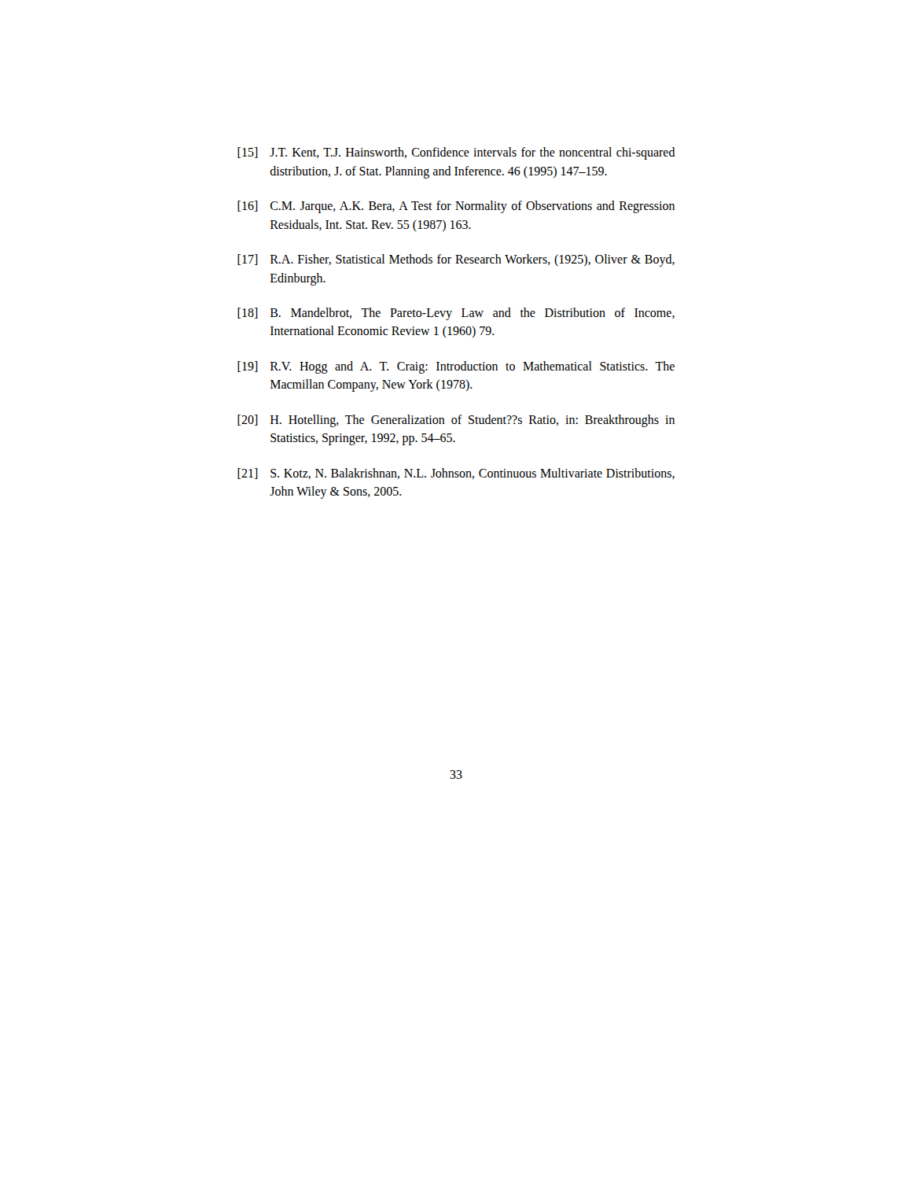[15] J.T. Kent, T.J. Hainsworth, Confidence intervals for the noncentral chi-squared distribution, J. of Stat. Planning and Inference. 46 (1995) 147–159.
[16] C.M. Jarque, A.K. Bera, A Test for Normality of Observations and Regression Residuals, Int. Stat. Rev. 55 (1987) 163.
[17] R.A. Fisher, Statistical Methods for Research Workers, (1925), Oliver & Boyd, Edinburgh.
[18] B. Mandelbrot, The Pareto-Levy Law and the Distribution of Income, International Economic Review 1 (1960) 79.
[19] R.V. Hogg and A. T. Craig: Introduction to Mathematical Statistics. The Macmillan Company, New York (1978).
[20] H. Hotelling, The Generalization of Student??s Ratio, in: Breakthroughs in Statistics, Springer, 1992, pp. 54–65.
[21] S. Kotz, N. Balakrishnan, N.L. Johnson, Continuous Multivariate Distributions, John Wiley & Sons, 2005.
33